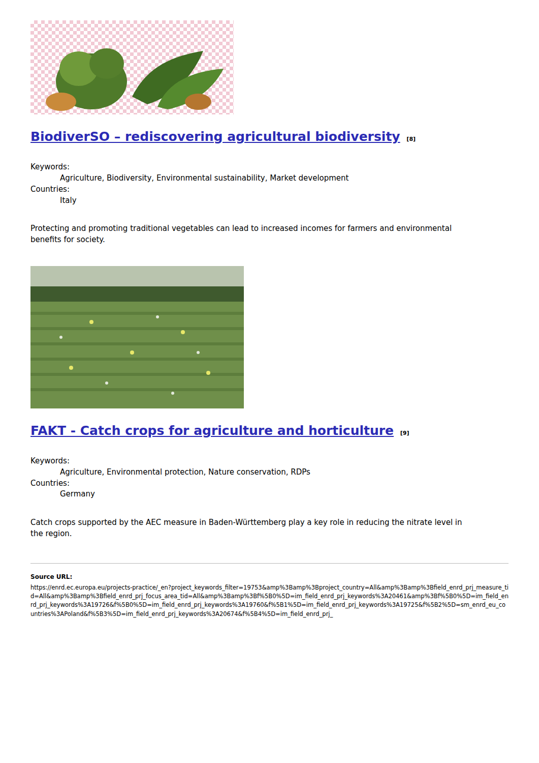BiodiverSO – rediscovering agricultural biodiversity [8]
Keywords:
Agriculture, Biodiversity, Environmental sustainability, Market development
Countries:
Italy
Protecting and promoting traditional vegetables can lead to increased incomes for farmers and environmental benefits for society.
FAKT - Catch crops for agriculture and horticulture [9]
Keywords:
Agriculture, Environmental protection, Nature conservation, RDPs
Countries:
Germany
Catch crops supported by the AEC measure in Baden-Württemberg play a key role in reducing the nitrate level in the region.
Source URL:
https://enrd.ec.europa.eu/projects-practice/_en?project_keywords_filter=19753&amp%3Bamp%3Bproject_country=All&amp%3Bamp%3Bfield_enrd_prj_measure_tid=All&amp%3Bamp%3Bfield_enrd_prj_focus_area_tid=All&amp%3Bamp%3Bf%5B0%5D=im_field_enrd_prj_keywords%3A20461&amp%3Bf%5B0%5D=im_field_enrd_prj_keywords%3A19726&f%5B0%5D=im_field_enrd_prj_keywords%3A19760&f%5B1%5D=im_field_enrd_prj_keywords%3A19725&f%5B2%5D=sm_enrd_eu_countries%3APoland&f%5B3%5D=im_field_enrd_prj_keywords%3A20674&f%5B4%5D=im_field_enrd_prj_